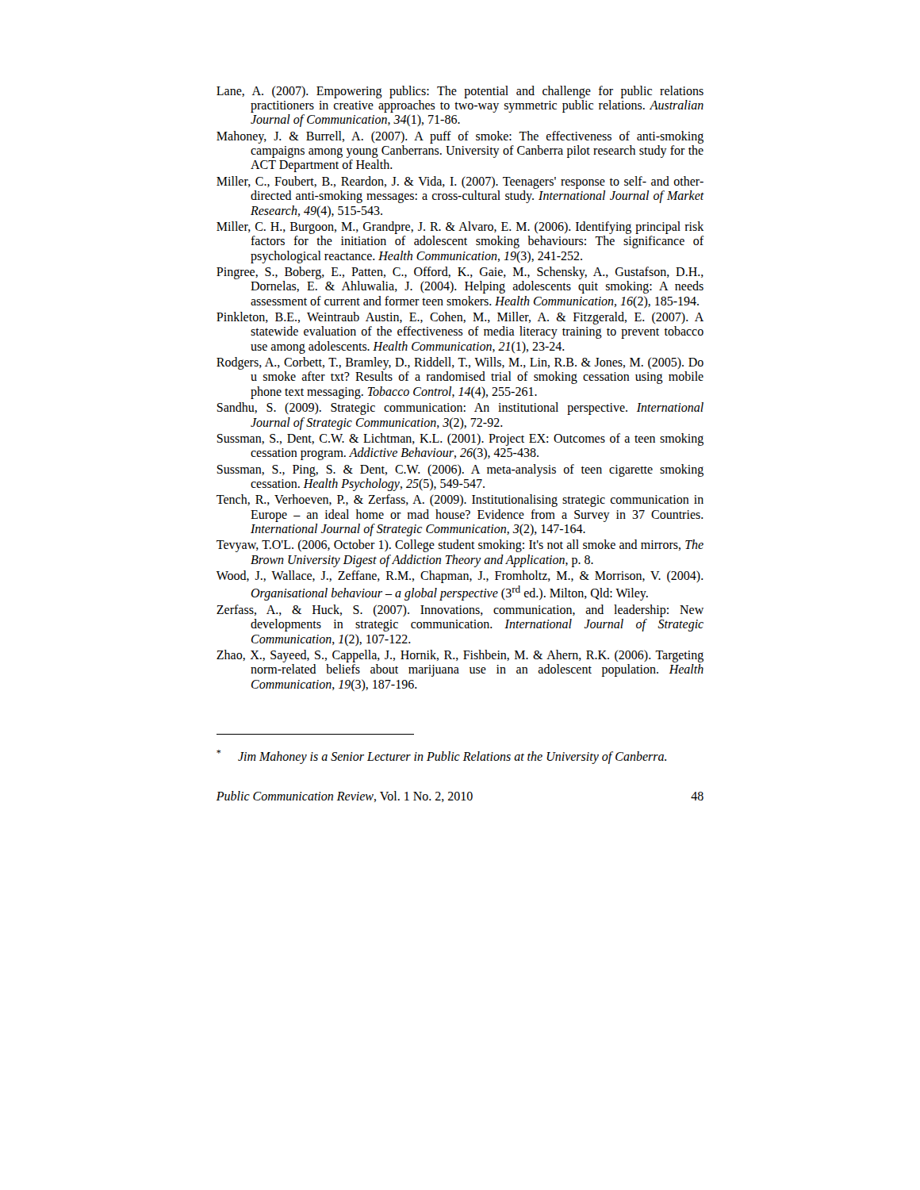Lane, A. (2007). Empowering publics: The potential and challenge for public relations practitioners in creative approaches to two-way symmetric public relations. Australian Journal of Communication, 34(1), 71-86.
Mahoney, J. & Burrell, A. (2007). A puff of smoke: The effectiveness of anti-smoking campaigns among young Canberrans. University of Canberra pilot research study for the ACT Department of Health.
Miller, C., Foubert, B., Reardon, J. & Vida, I. (2007). Teenagers' response to self- and other-directed anti-smoking messages: a cross-cultural study. International Journal of Market Research, 49(4), 515-543.
Miller, C. H., Burgoon, M., Grandpre, J. R. & Alvaro, E. M. (2006). Identifying principal risk factors for the initiation of adolescent smoking behaviours: The significance of psychological reactance. Health Communication, 19(3), 241-252.
Pingree, S., Boberg, E., Patten, C., Offord, K., Gaie, M., Schensky, A., Gustafson, D.H., Dornelas, E. & Ahluwalia, J. (2004). Helping adolescents quit smoking: A needs assessment of current and former teen smokers. Health Communication, 16(2), 185-194.
Pinkleton, B.E., Weintraub Austin, E., Cohen, M., Miller, A. & Fitzgerald, E. (2007). A statewide evaluation of the effectiveness of media literacy training to prevent tobacco use among adolescents. Health Communication, 21(1), 23-24.
Rodgers, A., Corbett, T., Bramley, D., Riddell, T., Wills, M., Lin, R.B. & Jones, M. (2005). Do u smoke after txt? Results of a randomised trial of smoking cessation using mobile phone text messaging. Tobacco Control, 14(4), 255-261.
Sandhu, S. (2009). Strategic communication: An institutional perspective. International Journal of Strategic Communication, 3(2), 72-92.
Sussman, S., Dent, C.W. & Lichtman, K.L. (2001). Project EX: Outcomes of a teen smoking cessation program. Addictive Behaviour, 26(3), 425-438.
Sussman, S., Ping, S. & Dent, C.W. (2006). A meta-analysis of teen cigarette smoking cessation. Health Psychology, 25(5), 549-547.
Tench, R., Verhoeven, P., & Zerfass, A. (2009). Institutionalising strategic communication in Europe – an ideal home or mad house? Evidence from a Survey in 37 Countries. International Journal of Strategic Communication, 3(2), 147-164.
Tevyaw, T.O'L. (2006, October 1). College student smoking: It's not all smoke and mirrors, The Brown University Digest of Addiction Theory and Application, p. 8.
Wood, J., Wallace, J., Zeffane, R.M., Chapman, J., Fromholtz, M., & Morrison, V. (2004). Organisational behaviour – a global perspective (3rd ed.). Milton, Qld: Wiley.
Zerfass, A., & Huck, S. (2007). Innovations, communication, and leadership: New developments in strategic communication. International Journal of Strategic Communication, 1(2), 107-122.
Zhao, X., Sayeed, S., Cappella, J., Hornik, R., Fishbein, M. & Ahern, R.K. (2006). Targeting norm-related beliefs about marijuana use in an adolescent population. Health Communication, 19(3), 187-196.
*Jim Mahoney is a Senior Lecturer in Public Relations at the University of Canberra.
Public Communication Review, Vol. 1 No. 2, 2010 48